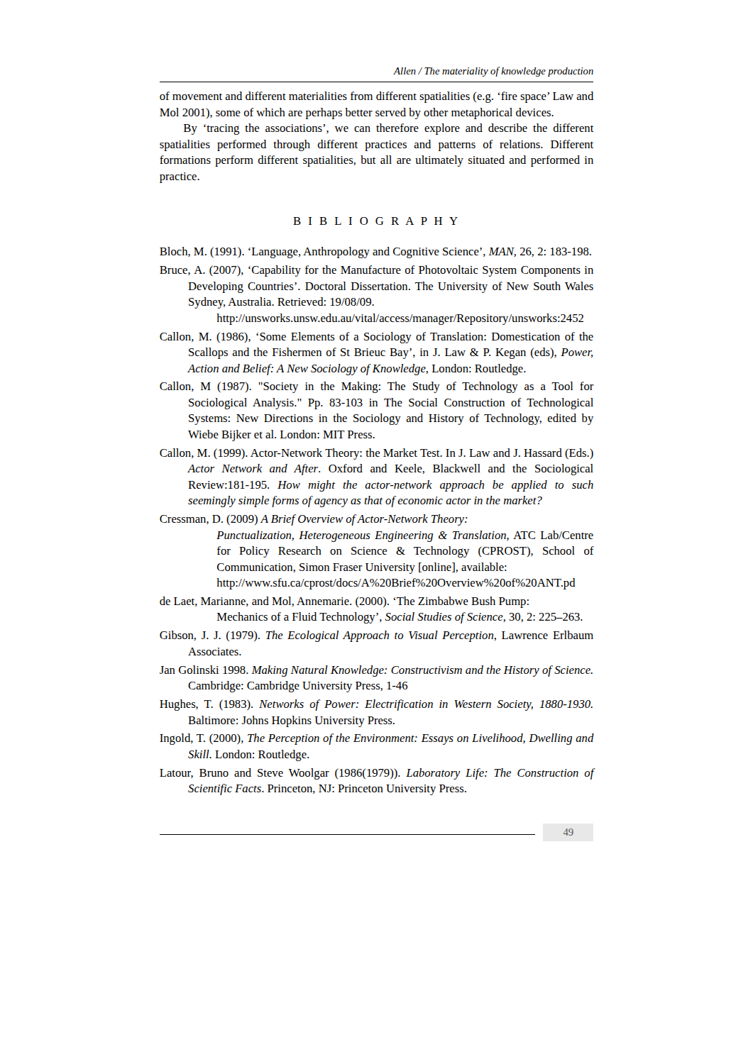Allen / The materiality of knowledge production
of movement and different materialities from different spatialities (e.g. ‘fire space’ Law and Mol 2001), some of which are perhaps better served by other metaphorical devices.
By ‘tracing the associations’, we can therefore explore and describe the different spatialities performed through different practices and patterns of relations. Different formations perform different spatialities, but all are ultimately situated and performed in practice.
B I B L I O G R A P H Y
Bloch, M. (1991). ‘Language, Anthropology and Cognitive Science’, MAN, 26, 2: 183-198.
Bruce, A. (2007), ‘Capability for the Manufacture of Photovoltaic System Components in Developing Countries’. Doctoral Dissertation. The University of New South Wales Sydney, Australia. Retrieved: 19/08/09. http://unsworks.unsw.edu.au/vital/access/manager/Repository/unsworks:2452
Callon, M. (1986), ‘Some Elements of a Sociology of Translation: Domestication of the Scallops and the Fishermen of St Brieuc Bay’, in J. Law & P. Kegan (eds), Power, Action and Belief: A New Sociology of Knowledge, London: Routledge.
Callon, M (1987). "Society in the Making: The Study of Technology as a Tool for Sociological Analysis." Pp. 83-103 in The Social Construction of Technological Systems: New Directions in the Sociology and History of Technology, edited by Wiebe Bijker et al. London: MIT Press.
Callon, M. (1999). Actor-Network Theory: the Market Test. In J. Law and J. Hassard (Eds.) Actor Network and After. Oxford and Keele, Blackwell and the Sociological Review:181-195. How might the actor-network approach be applied to such seemingly simple forms of agency as that of economic actor in the market?
Cressman, D. (2009) A Brief Overview of Actor-Network Theory: Punctualization, Heterogeneous Engineering & Translation, ATC Lab/Centre for Policy Research on Science & Technology (CPROST), School of Communication, Simon Fraser University [online], available: http://www.sfu.ca/cprost/docs/A%20Brief%20Overview%20of%20ANT.pd
de Laet, Marianne, and Mol, Annemarie. (2000). ‘The Zimbabwe Bush Pump: Mechanics of a Fluid Technology’, Social Studies of Science, 30, 2: 225–263.
Gibson, J. J. (1979). The Ecological Approach to Visual Perception, Lawrence Erlbaum Associates.
Jan Golinski 1998. Making Natural Knowledge: Constructivism and the History of Science. Cambridge: Cambridge University Press, 1-46
Hughes, T. (1983). Networks of Power: Electrification in Western Society, 1880-1930. Baltimore: Johns Hopkins University Press.
Ingold, T. (2000), The Perception of the Environment: Essays on Livelihood, Dwelling and Skill. London: Routledge.
Latour, Bruno and Steve Woolgar (1986(1979)). Laboratory Life: The Construction of Scientific Facts. Princeton, NJ: Princeton University Press.
49